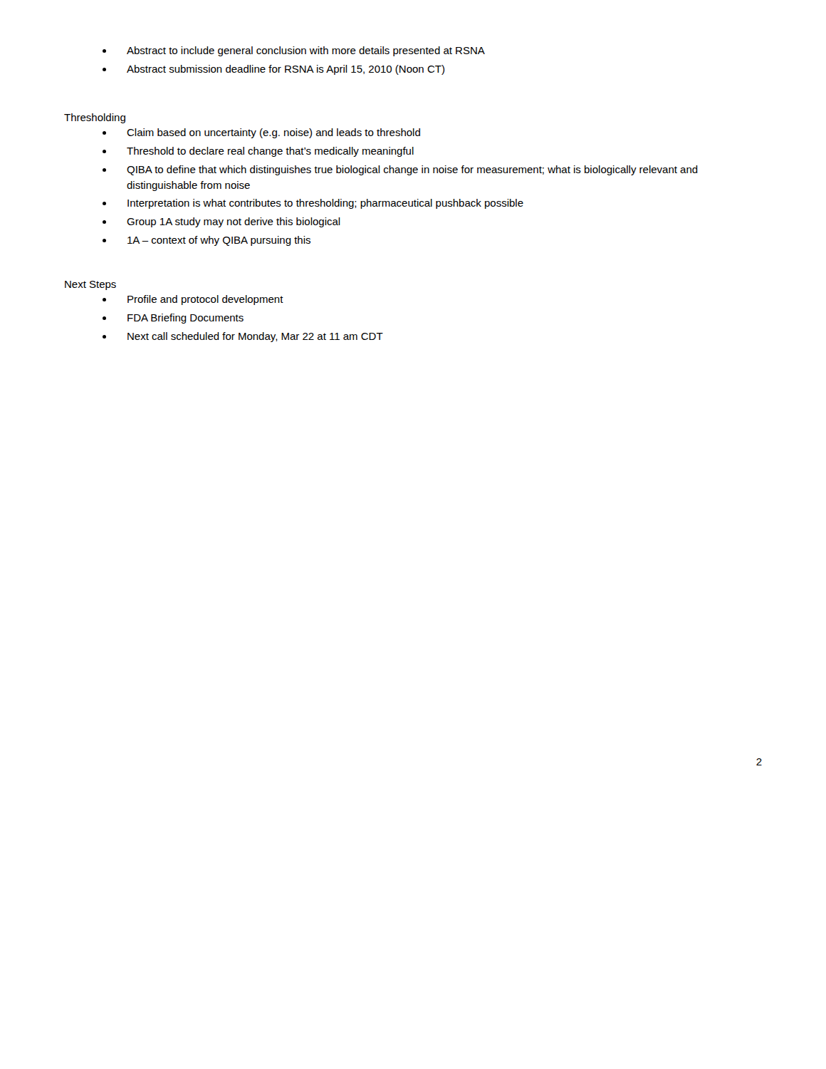Abstract to include general conclusion with more details presented at RSNA
Abstract submission deadline for RSNA is April 15, 2010 (Noon CT)
Thresholding
Claim based on uncertainty (e.g. noise) and leads to threshold
Threshold to declare real change that’s medically meaningful
QIBA to define that which distinguishes true biological change in noise for measurement; what is biologically relevant and distinguishable from noise
Interpretation is what contributes to thresholding; pharmaceutical pushback possible
Group 1A study may not derive this biological
1A – context of why QIBA pursuing this
Next Steps
Profile and protocol development
FDA Briefing Documents
Next call scheduled for Monday, Mar 22 at 11 am CDT
2